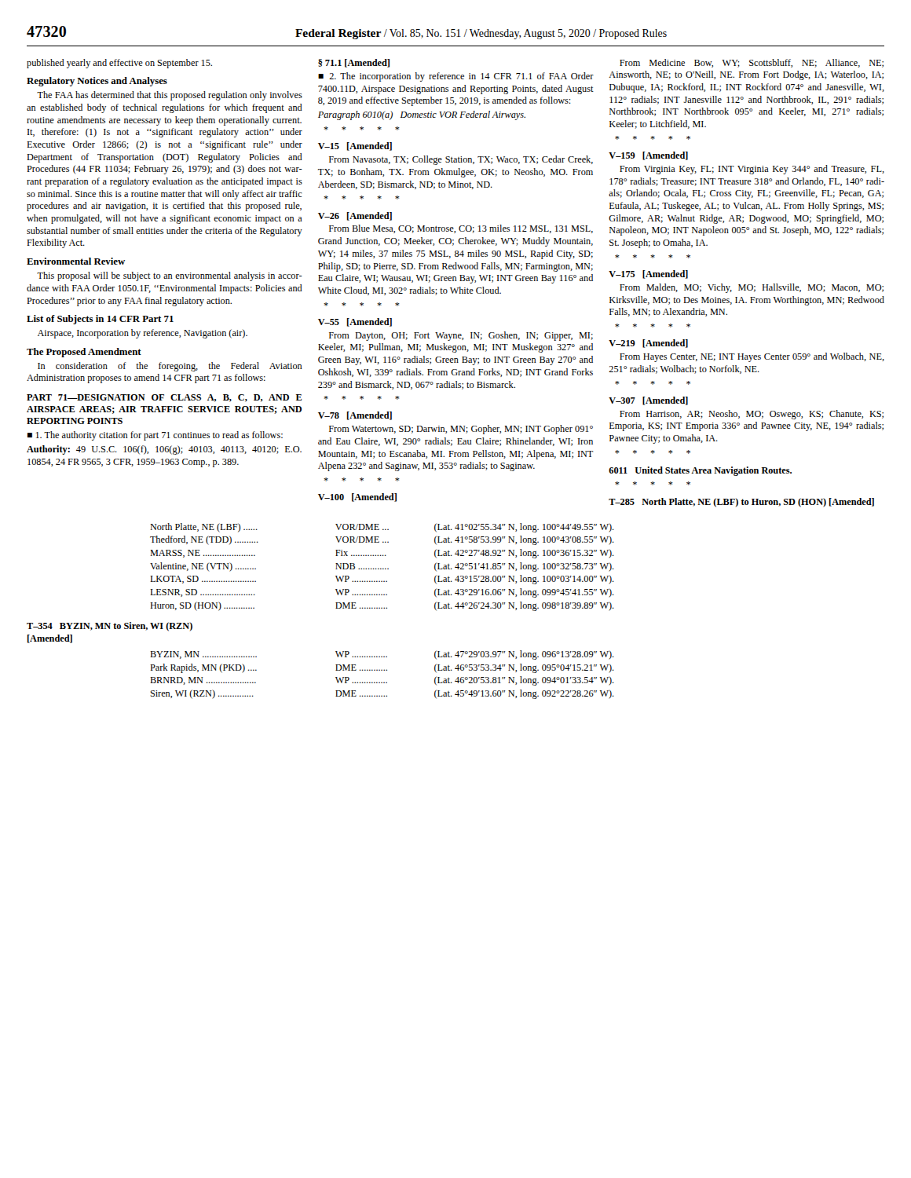47320
Federal Register / Vol. 85, No. 151 / Wednesday, August 5, 2020 / Proposed Rules
published yearly and effective on September 15.
Regulatory Notices and Analyses
The FAA has determined that this proposed regulation only involves an established body of technical regulations for which frequent and routine amendments are necessary to keep them operationally current. It, therefore: (1) Is not a ‘‘significant regulatory action’’ under Executive Order 12866; (2) is not a ‘‘significant rule’’ under Department of Transportation (DOT) Regulatory Policies and Procedures (44 FR 11034; February 26, 1979); and (3) does not warrant preparation of a regulatory evaluation as the anticipated impact is so minimal. Since this is a routine matter that will only affect air traffic procedures and air navigation, it is certified that this proposed rule, when promulgated, will not have a significant economic impact on a substantial number of small entities under the criteria of the Regulatory Flexibility Act.
Environmental Review
This proposal will be subject to an environmental analysis in accordance with FAA Order 1050.1F, ‘‘Environmental Impacts: Policies and Procedures’’ prior to any FAA final regulatory action.
List of Subjects in 14 CFR Part 71
Airspace, Incorporation by reference, Navigation (air).
The Proposed Amendment
In consideration of the foregoing, the Federal Aviation Administration proposes to amend 14 CFR part 71 as follows:
PART 71—DESIGNATION OF CLASS A, B, C, D, AND E AIRSPACE AREAS; AIR TRAFFIC SERVICE ROUTES; AND REPORTING POINTS
■ 1. The authority citation for part 71 continues to read as follows:
Authority: 49 U.S.C. 106(f), 106(g); 40103, 40113, 40120; E.O. 10854, 24 FR 9565, 3 CFR, 1959–1963 Comp., p. 389.
§ 71.1 [Amended]
■ 2. The incorporation by reference in 14 CFR 71.1 of FAA Order 7400.11D, Airspace Designations and Reporting Points, dated August 8, 2019 and effective September 15, 2019, is amended as follows:
Paragraph 6010(a) Domestic VOR Federal Airways.
* * * * *
V–15 [Amended]
From Navasota, TX; College Station, TX; Waco, TX; Cedar Creek, TX; to Bonham, TX. From Okmulgee, OK; to Neosho, MO. From Aberdeen, SD; Bismarck, ND; to Minot, ND.
* * * * *
V–26 [Amended]
From Blue Mesa, CO; Montrose, CO; 13 miles 112 MSL, 131 MSL, Grand Junction, CO; Meeker, CO; Cherokee, WY; Muddy Mountain, WY; 14 miles, 37 miles 75 MSL, 84 miles 90 MSL, Rapid City, SD; Philip, SD; to Pierre, SD. From Redwood Falls, MN; Farmington, MN; Eau Claire, WI; Wausau, WI; Green Bay, WI; INT Green Bay 116° and White Cloud, MI, 302° radials; to White Cloud.
* * * * *
V–55 [Amended]
From Dayton, OH; Fort Wayne, IN; Goshen, IN; Gipper, MI; Keeler, MI; Pullman, MI; Muskegon, MI; INT Muskegon 327° and Green Bay, WI, 116° radials; Green Bay; to INT Green Bay 270° and Oshkosh, WI, 339° radials. From Grand Forks, ND; INT Grand Forks 239° and Bismarck, ND, 067° radials; to Bismarck.
* * * * *
V–78 [Amended]
From Watertown, SD; Darwin, MN; Gopher, MN; INT Gopher 091° and Eau Claire, WI, 290° radials; Eau Claire; Rhinelander, WI; Iron Mountain, MI; to Escanaba, MI. From Pellston, MI; Alpena, MI; INT Alpena 232° and Saginaw, MI, 353° radials; to Saginaw.
* * * * *
V–100 [Amended]
From Medicine Bow, WY; Scottsbluff, NE; Alliance, NE; Ainsworth, NE; to O'Neill, NE. From Fort Dodge, IA; Waterloo, IA; Dubuque, IA; Rockford, IL; INT Rockford 074° and Janesville, WI, 112° radials; INT Janesville 112° and Northbrook, IL, 291° radials; Northbrook; INT Northbrook 095° and Keeler, MI, 271° radials; Keeler; to Litchfield, MI.
* * * * *
V–159 [Amended]
From Virginia Key, FL; INT Virginia Key 344° and Treasure, FL, 178° radials; Treasure; INT Treasure 318° and Orlando, FL, 140° radials; Orlando; Ocala, FL; Cross City, FL; Greenville, FL; Pecan, GA; Eufaula, AL; Tuskegee, AL; to Vulcan, AL. From Holly Springs, MS; Gilmore, AR; Walnut Ridge, AR; Dogwood, MO; Springfield, MO; Napoleon, MO; INT Napoleon 005° and St. Joseph, MO, 122° radials; St. Joseph; to Omaha, IA.
* * * * *
V–175 [Amended]
From Malden, MO; Vichy, MO; Hallsville, MO; Macon, MO; Kirksville, MO; to Des Moines, IA. From Worthington, MN; Redwood Falls, MN; to Alexandria, MN.
* * * * *
V–219 [Amended]
From Hayes Center, NE; INT Hayes Center 059° and Wolbach, NE, 251° radials; Wolbach; to Norfolk, NE.
* * * * *
V–307 [Amended]
From Harrison, AR; Neosho, MO; Oswego, KS; Chanute, KS; Emporia, KS; INT Emporia 336° and Pawnee City, NE, 194° radials; Pawnee City; to Omaha, IA.
* * * * *
6011 United States Area Navigation Routes.
* * * * *
T–285 North Platte, NE (LBF) to Huron, SD (HON) [Amended]
| North Platte, NE (LBF) ...... | VOR/DME ... | (Lat. 41°02′55.34″ N, long. 100°44′49.55″ W). |
| Thedford, NE (TDD) .......... | VOR/DME ... | (Lat. 41°58′53.99″ N, long. 100°43′08.55″ W). |
| MARSS, NE ...................... | Fix ............... | (Lat. 42°27′48.92″ N, long. 100°36′15.32″ W). |
| Valentine, NE (VTN) ......... | NDB ............. | (Lat. 42°51′41.85″ N, long. 100°32′58.73″ W). |
| LKOTA, SD ....................... | WP ............... | (Lat. 43°15′28.00″ N, long. 100°03′14.00″ W). |
| LESNR, SD ....................... | WP ............... | (Lat. 43°29′16.06″ N, long. 099°45′41.55″ W). |
| Huron, SD (HON) ............. | DME ............ | (Lat. 44°26′24.30″ N, long. 098°18′39.89″ W). |
T–354 BYZIN, MN to Siren, WI (RZN)
[Amended]
| BYZIN, MN ....................... | WP ............... | (Lat. 47°29′03.97″ N, long. 096°13′28.09″ W). |
| Park Rapids, MN (PKD) .... | DME ............ | (Lat. 46°53′53.34″ N, long. 095°04′15.21″ W). |
| BRNRD, MN ..................... | WP ............... | (Lat. 46°20′53.81″ N, long. 094°01′33.54″ W). |
| Siren, WI (RZN) ............... | DME ............ | (Lat. 45°49′13.60″ N, long. 092°22′28.26″ W). |